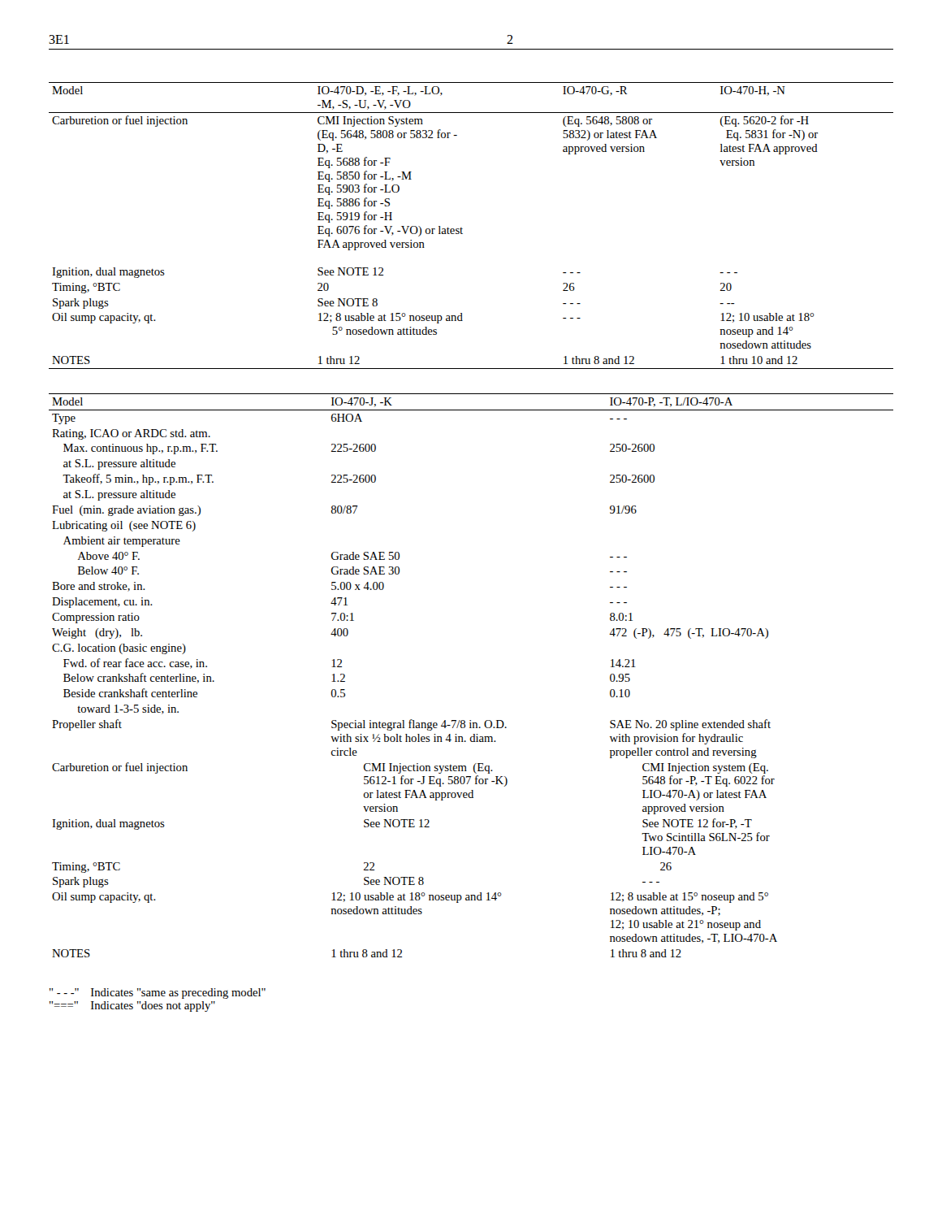3E1 2
| Model | IO-470-D, -E, -F, -L, -LO, -M, -S, -U, -V, -VO | IO-470-G, -R | IO-470-H, -N |
| Carburetion or fuel injection | CMI Injection System (Eq. 5648, 5808 or 5832 for - D, -E Eq. 5688 for -F Eq. 5850 for -L, -M Eq. 5903 for -LO Eq. 5886 for -S Eq. 5919 for -H Eq. 6076 for -V, -VO) or latest FAA approved version | (Eq. 5648, 5808 or 5832) or latest FAA approved version | (Eq. 5620-2 for -H Eq. 5831 for -N) or latest FAA approved version |
| Ignition, dual magnetos | See NOTE 12 | - - - | - - - |
| Timing, °BTC | 20 | 26 | 20 |
| Spark plugs | See NOTE 8 | - - - | - -- |
| Oil sump capacity, qt. | 12; 8 usable at 15° noseup and 5° nosedown attitudes | - - - | 12; 10 usable at 18° noseup and 14° nosedown attitudes |
| NOTES | 1 thru 12 | 1 thru 8 and 12 | 1 thru 10 and 12 |
| Model | IO-470-J, -K | IO-470-P, -T, L/IO-470-A |
| Type | 6HOA | - - - |
| Rating, ICAO or ARDC std. atm. | | |
| Max. continuous hp., r.p.m., F.T. | 225-2600 | 250-2600 |
| at S.L. pressure altitude | | |
| Takeoff, 5 min., hp., r.p.m., F.T. | 225-2600 | 250-2600 |
| at S.L. pressure altitude | | |
| Fuel (min. grade aviation gas.) | 80/87 | 91/96 |
| Lubricating oil (see NOTE 6) | | |
| Ambient air temperature | | |
| Above 40° F. | Grade SAE 50 | - - - |
| Below 40° F. | Grade SAE 30 | - - - |
| Bore and stroke, in. | 5.00 x 4.00 | - - - |
| Displacement, cu. in. | 471 | - - - |
| Compression ratio | 7.0:1 | 8.0:1 |
| Weight (dry), lb. | 400 | 472 (-P), 475 (-T, LIO-470-A) |
| C.G. location (basic engine) | | |
| Fwd. of rear face acc. case, in. | 12 | 14.21 |
| Below crankshaft centerline, in. | 1.2 | 0.95 |
| Beside crankshaft centerline | 0.5 | 0.10 |
| toward 1-3-5 side, in. | | |
| Propeller shaft | Special integral flange 4-7/8 in. O.D. with six ½ bolt holes in 4 in. diam. circle | SAE No. 20 spline extended shaft with provision for hydraulic propeller control and reversing |
| Carburetion or fuel injection | CMI Injection system (Eq. 5612-1 for -J Eq. 5807 for -K) or latest FAA approved version | CMI Injection system (Eq. 5648 for -P, -T Eq. 6022 for LIO-470-A) or latest FAA approved version |
| Ignition, dual magnetos | See NOTE 12 | See NOTE 12 for-P, -T Two Scintilla S6LN-25 for LIO-470-A |
| Timing, °BTC | 22 | 26 |
| Spark plugs | See NOTE 8 | - - - |
| Oil sump capacity, qt. | 12; 10 usable at 18° noseup and 14° nosedown attitudes | 12; 8 usable at 15° noseup and 5° nosedown attitudes, -P; 12; 10 usable at 21° noseup and nosedown attitudes, -T, LIO-470-A |
| NOTES | 1 thru 8 and 12 | 1 thru 8 and 12 |
" - - -"Indicates "same as preceding model"
"==="Indicates "does not apply"